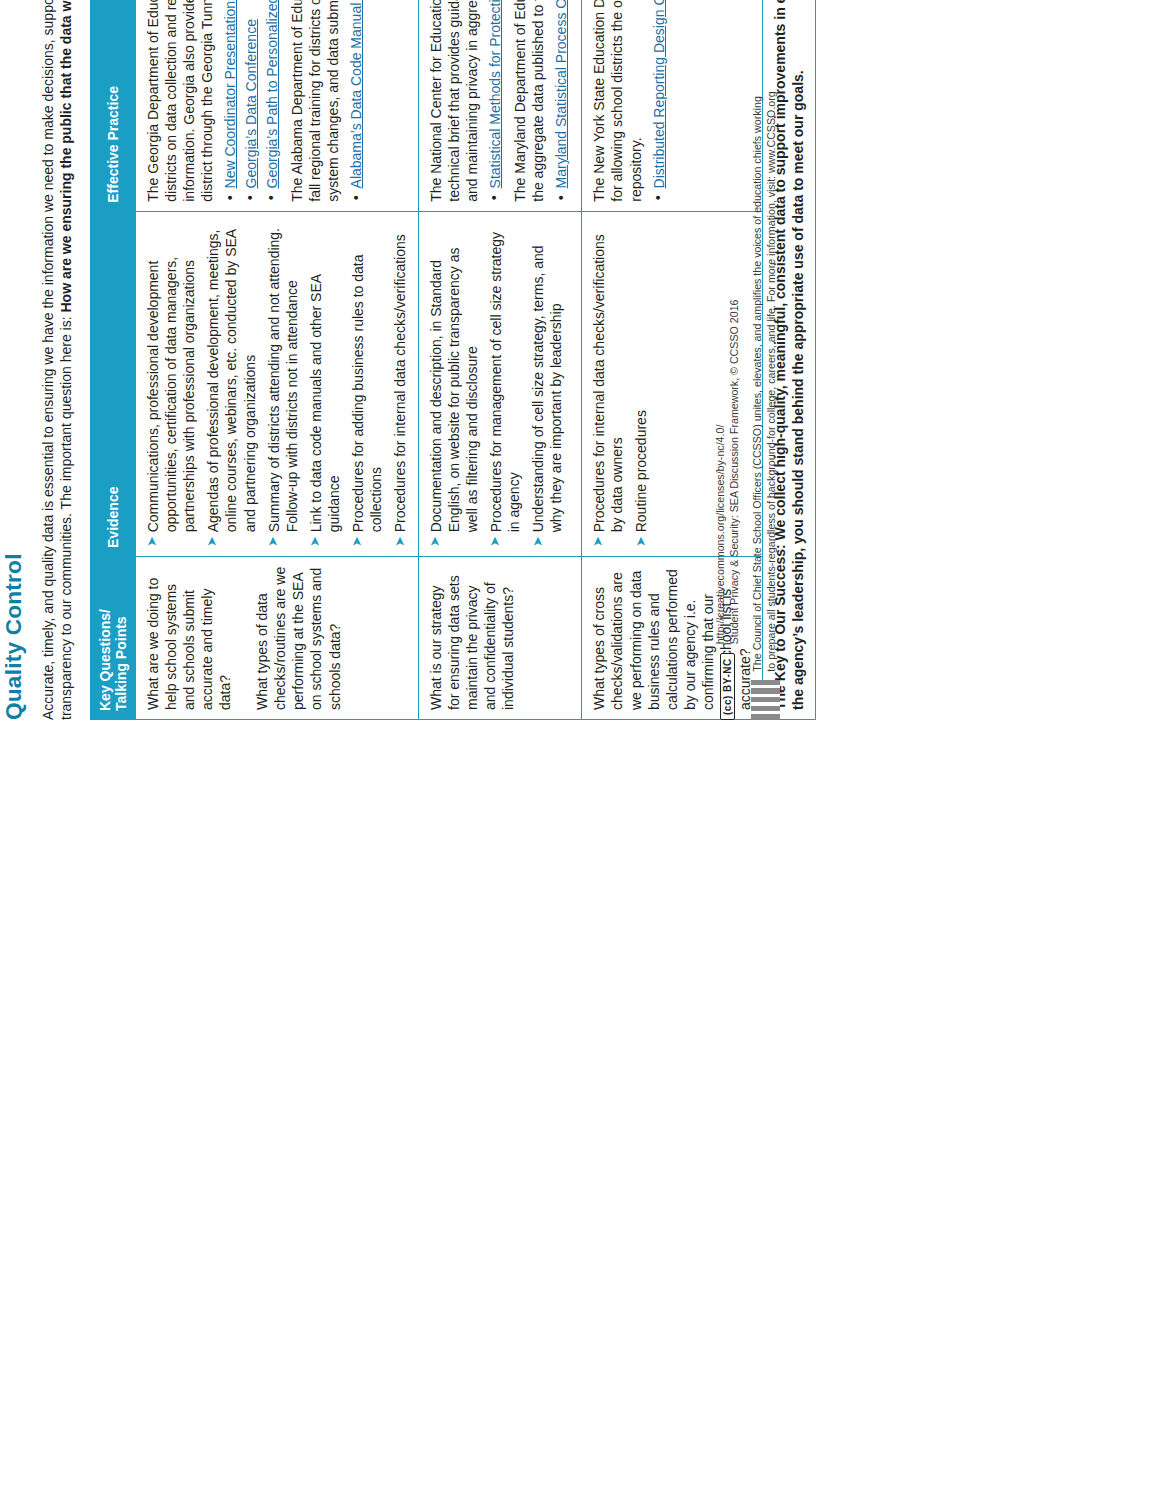Quality Control
Accurate, timely, and quality data is essential to ensuring we have the information we need to make decisions, support our schools, and ensure transparency to our communities. The important question here is: How are we ensuring the public that the data we collect and use is accurate?
| Key Questions/ Talking Points | Evidence | Effective Practice |
| --- | --- | --- |
| What are we doing to help school systems and schools submit accurate and timely data? What types of data checks/routines are we performing at the SEA on school systems and schools data? | Communications, professional development opportunities, certification of data managers, partnerships with professional organizations Agendas of professional development, meetings, online courses, webinars, etc. conducted by SEA and partnering organizations Summary of districts attending and not attending. Follow-up with districts not in attendance Link to data code manuals and other SEA guidance Procedures for adding business rules to data collections Procedures for internal data checks/verifications | The Georgia Department of Education provides ongoing training for districts on data collection and reporting to ensure quality of information. Georgia also provides useful information back to the district through the Georgia Tunnel. New Coordinator Presentations and Webinars Georgia’s Data Conference Georgia’s Path to Personalized Learning The Alabama Department of Education provides annual spring and fall regional training for districts on data quality, student management system changes, and data submission timelines. Alabama’s Data Code Manual and Users Guide |
| What is our strategy for ensuring data sets maintain the privacy and confidentiality of individual students? | Documentation and description, in Standard English, on website for public transparency as well as filtering and disclosure Procedures for management of cell size strategy in agency Understanding of cell size strategy, terms, and why they are important by leadership | The National Center for Education Statistics (NCES) published a technical brief that provides guidance for suppressing small cell sizes and maintaining privacy in aggregate reports: Statistical Methods for Protecting PII in Aggregate Reporting The Maryland Department of Education has a process for controlling the aggregate data published to their website: Maryland Statistical Process Control |
| What types of cross checks/validations are we performing on data business rules and calculations performed by our agency i.e. confirming that our priority school list is accurate? | Procedures for internal data checks/verifications by data owners Routine procedures | The New York State Education Department has developed a process for allowing school districts the opportunity to verify data in the state repository. Distributed Reporting Design Overview |
| The Key to Our Success: We collect high-quality, meaningful, consistent data to support improvements in education across our system. As the agency’s leadership, you should stand behind the appropriate use of data to meet our goals. |
(cc) BY-NC http://creativecommons.org/licenses/by-nc/4.0/
Student Privacy & Security: SEA Discussion Framework, © CCSSO 2016
The Council of Chief State School Officers (CCSSO) unites, elevates, and amplifies the voices of education chiefs working
to prepare all students-regardless of background-for college, careers, and life. For more information, visit: www.CCSSO.org
5